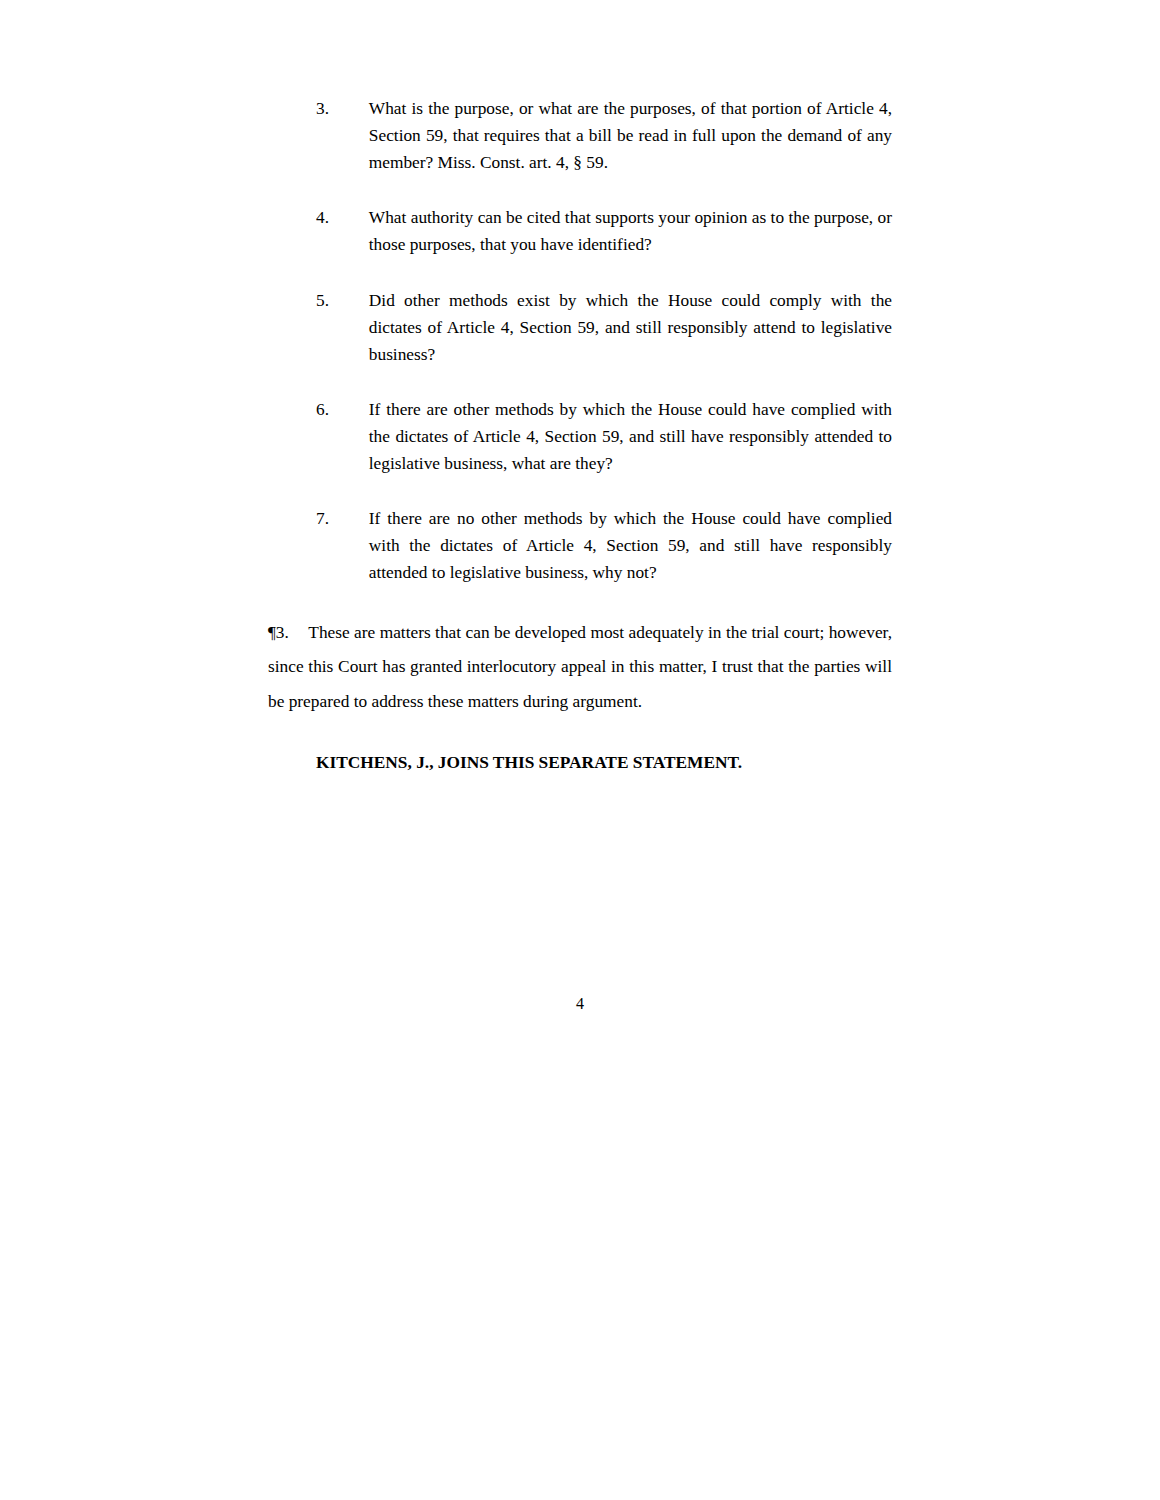3. What is the purpose, or what are the purposes, of that portion of Article 4, Section 59, that requires that a bill be read in full upon the demand of any member? Miss. Const. art. 4, § 59.
4. What authority can be cited that supports your opinion as to the purpose, or those purposes, that you have identified?
5. Did other methods exist by which the House could comply with the dictates of Article 4, Section 59, and still responsibly attend to legislative business?
6. If there are other methods by which the House could have complied with the dictates of Article 4, Section 59, and still have responsibly attended to legislative business, what are they?
7. If there are no other methods by which the House could have complied with the dictates of Article 4, Section 59, and still have responsibly attended to legislative business, why not?
¶3. These are matters that can be developed most adequately in the trial court; however, since this Court has granted interlocutory appeal in this matter, I trust that the parties will be prepared to address these matters during argument.
KITCHENS, J., JOINS THIS SEPARATE STATEMENT.
4